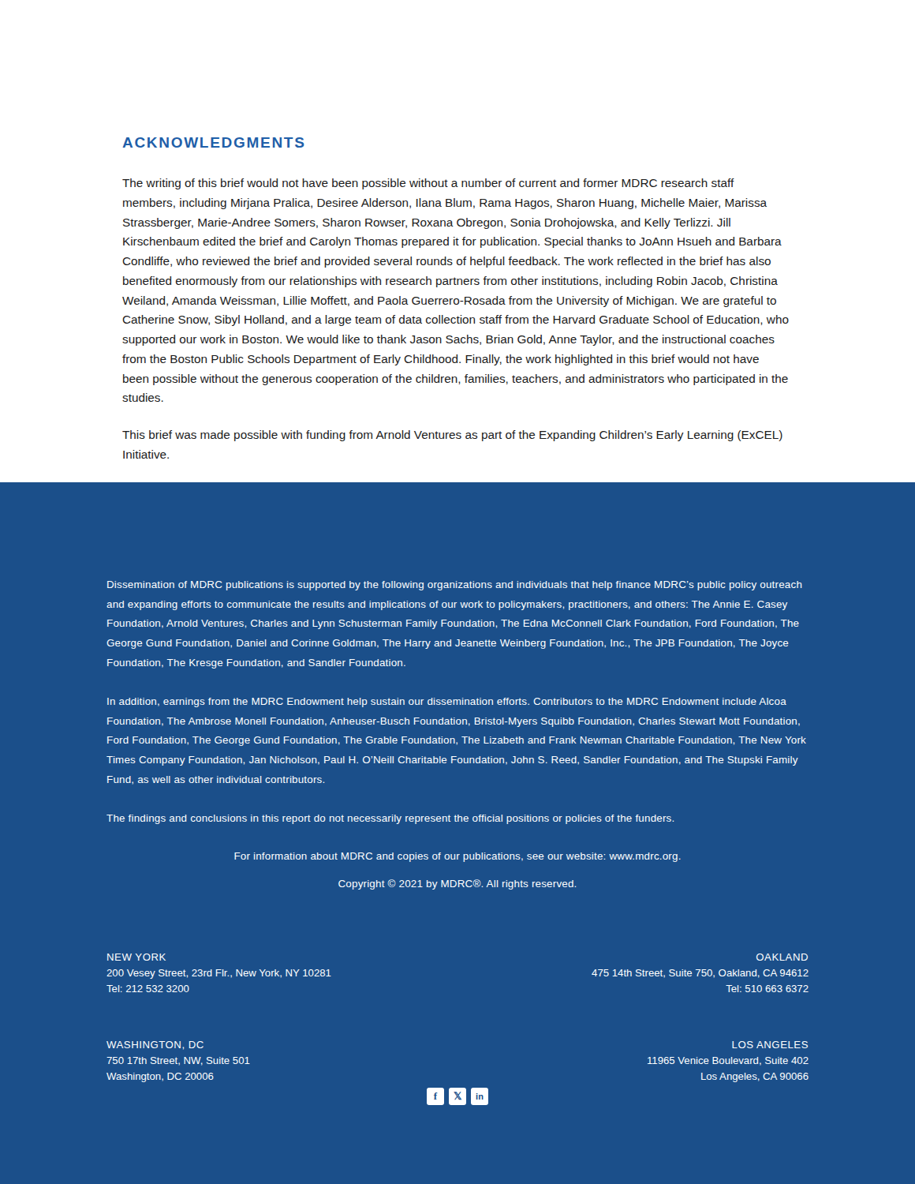Acknowledgments
The writing of this brief would not have been possible without a number of current and former MDRC research staff members, including Mirjana Pralica, Desiree Alderson, Ilana Blum, Rama Hagos, Sharon Huang, Michelle Maier, Marissa Strassberger, Marie-Andree Somers, Sharon Rowser, Roxana Obregon, Sonia Drohojowska, and Kelly Terlizzi. Jill Kirschenbaum edited the brief and Carolyn Thomas prepared it for publication. Special thanks to JoAnn Hsueh and Barbara Condliffe, who reviewed the brief and provided several rounds of helpful feedback. The work reflected in the brief has also benefited enormously from our relationships with research partners from other institutions, including Robin Jacob, Christina Weiland, Amanda Weissman, Lillie Moffett, and Paola Guerrero-Rosada from the University of Michigan. We are grateful to Catherine Snow, Sibyl Holland, and a large team of data collection staff from the Harvard Graduate School of Education, who supported our work in Boston. We would like to thank Jason Sachs, Brian Gold, Anne Taylor, and the instructional coaches from the Boston Public Schools Department of Early Childhood. Finally, the work highlighted in this brief would not have been possible without the generous cooperation of the children, families, teachers, and administrators who participated in the studies.
This brief was made possible with funding from Arnold Ventures as part of the Expanding Children’s Early Learning (ExCEL) Initiative.
Dissemination of MDRC publications is supported by the following organizations and individuals that help finance MDRC’s public policy outreach and expanding efforts to communicate the results and implications of our work to policymakers, practitioners, and others: The Annie E. Casey Foundation, Arnold Ventures, Charles and Lynn Schusterman Family Foundation, The Edna McConnell Clark Foundation, Ford Foundation, The George Gund Foundation, Daniel and Corinne Goldman, The Harry and Jeanette Weinberg Foundation, Inc., The JPB Foundation, The Joyce Foundation, The Kresge Foundation, and Sandler Foundation.
In addition, earnings from the MDRC Endowment help sustain our dissemination efforts. Contributors to the MDRC Endowment include Alcoa Foundation, The Ambrose Monell Foundation, Anheuser-Busch Foundation, Bristol-Myers Squibb Foundation, Charles Stewart Mott Foundation, Ford Foundation, The George Gund Foundation, The Grable Foundation, The Lizabeth and Frank Newman Charitable Foundation, The New York Times Company Foundation, Jan Nicholson, Paul H. O’Neill Charitable Foundation, John S. Reed, Sandler Foundation, and The Stupski Family Fund, as well as other individual contributors.
The findings and conclusions in this report do not necessarily represent the official positions or policies of the funders.
For information about MDRC and copies of our publications, see our website: www.mdrc.org.
Copyright © 2021 by MDRC®. All rights reserved.
NEW YORK
200 Vesey Street, 23rd Flr., New York, NY 10281
Tel: 212 532 3200
OAKLAND
475 14th Street, Suite 750, Oakland, CA 94612
Tel: 510 663 6372
WASHINGTON, DC
750 17th Street, NW, Suite 501
Washington, DC 20006
LOS ANGELES
11965 Venice Boulevard, Suite 402
Los Angeles, CA 90066
f 𝕏 in